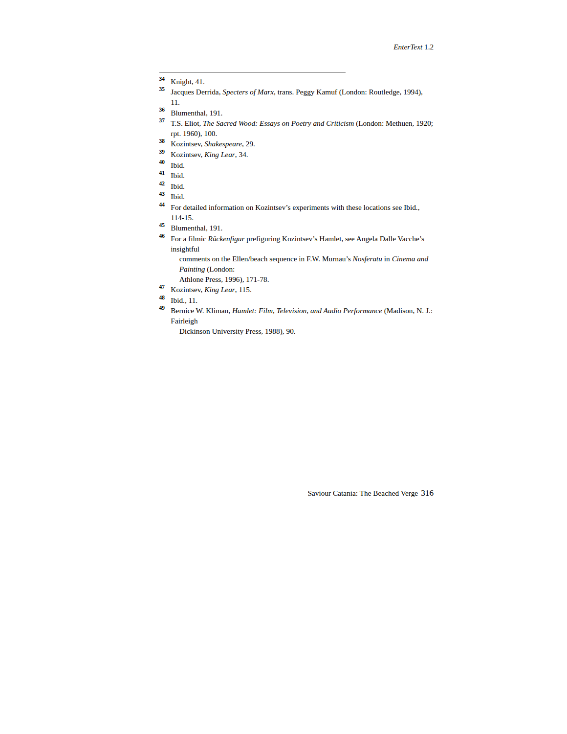EnterText 1.2
34
Knight, 41.
35
Jacques Derrida, Specters of Marx, trans. Peggy Kamuf (London: Routledge, 1994), 11.
36
Blumenthal, 191.
37
T.S. Eliot, The Sacred Wood: Essays on Poetry and Criticism (London: Methuen, 1920; rpt. 1960), 100.
38
Kozintsev, Shakespeare, 29.
39
Kozintsev, King Lear, 34.
40
Ibid.
41
Ibid.
42
Ibid.
43
Ibid.
44
For detailed information on Kozintsev’s experiments with these locations see Ibid., 114-15.
45
Blumenthal, 191.
46
For a filmic Rückenfigur prefiguring Kozintsev’s Hamlet, see Angela Dalle Vacche’s insightful
comments on the Ellen/beach sequence in F.W. Murnau’s Nosferatu in Cinema and Painting (London:
Athlone Press, 1996), 171-78.
47
Kozintsev, King Lear, 115.
48
Ibid., 11.
49
Bernice W. Kliman, Hamlet: Film, Television, and Audio Performance (Madison, N. J.: Fairleigh
Dickinson University Press, 1988), 90.
Saviour Catania: The Beached Verge316